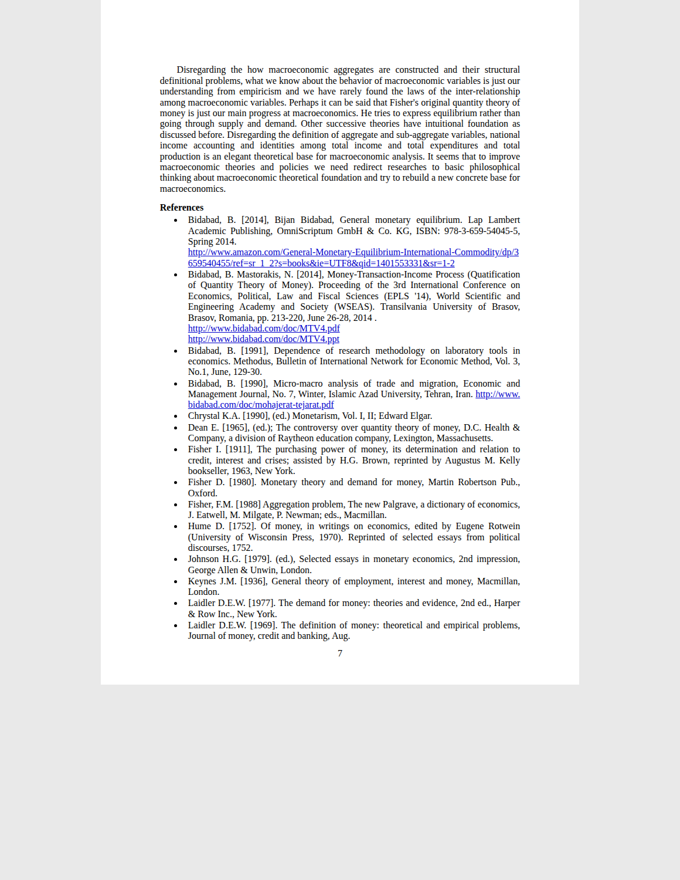Disregarding the how macroeconomic aggregates are constructed and their structural definitional problems, what we know about the behavior of macroeconomic variables is just our understanding from empiricism and we have rarely found the laws of the inter-relationship among macroeconomic variables. Perhaps it can be said that Fisher's original quantity theory of money is just our main progress at macroeconomics. He tries to express equilibrium rather than going through supply and demand. Other successive theories have intuitional foundation as discussed before. Disregarding the definition of aggregate and sub-aggregate variables, national income accounting and identities among total income and total expenditures and total production is an elegant theoretical base for macroeconomic analysis. It seems that to improve macroeconomic theories and policies we need redirect researches to basic philosophical thinking about macroeconomic theoretical foundation and try to rebuild a new concrete base for macroeconomics.
References
Bidabad, B. [2014], Bijan Bidabad, General monetary equilibrium. Lap Lambert Academic Publishing, OmniScriptum GmbH & Co. KG, ISBN: 978-3-659-54045-5, Spring 2014.
http://www.amazon.com/General-Monetary-Equilibrium-International-Commodity/dp/3659540455/ref=sr_1_2?s=books&ie=UTF8&qid=1401553331&sr=1-2
Bidabad, B. Mastorakis, N. [2014], Money-Transaction-Income Process (Quatification of Quantity Theory of Money). Proceeding of the 3rd International Conference on Economics, Political, Law and Fiscal Sciences (EPLS '14), World Scientific and Engineering Academy and Society (WSEAS). Transilvania University of Brasov, Brasov, Romania, pp. 213-220, June 26-28, 2014 .
http://www.bidabad.com/doc/MTV4.pdf
http://www.bidabad.com/doc/MTV4.ppt
Bidabad, B. [1991], Dependence of research methodology on laboratory tools in economics. Methodus, Bulletin of International Network for Economic Method, Vol. 3, No.1, June, 129-30.
Bidabad, B. [1990], Micro-macro analysis of trade and migration, Economic and Management Journal, No. 7, Winter, Islamic Azad University, Tehran, Iran. http://www.bidabad.com/doc/mohajerat-tejarat.pdf
Chrystal K.A. [1990], (ed.) Monetarism, Vol. I, II; Edward Elgar.
Dean E. [1965], (ed.); The controversy over quantity theory of money, D.C. Health & Company, a division of Raytheon education company, Lexington, Massachusetts.
Fisher I. [1911], The purchasing power of money, its determination and relation to credit, interest and crises; assisted by H.G. Brown, reprinted by Augustus M. Kelly bookseller, 1963, New York.
Fisher D. [1980]. Monetary theory and demand for money, Martin Robertson Pub., Oxford.
Fisher, F.M. [1988] Aggregation problem, The new Palgrave, a dictionary of economics, J. Eatwell, M. Milgate, P. Newman; eds., Macmillan.
Hume D. [1752]. Of money, in writings on economics, edited by Eugene Rotwein (University of Wisconsin Press, 1970). Reprinted of selected essays from political discourses, 1752.
Johnson H.G. [1979]. (ed.), Selected essays in monetary economics, 2nd impression, George Allen & Unwin, London.
Keynes J.M. [1936], General theory of employment, interest and money, Macmillan, London.
Laidler D.E.W. [1977]. The demand for money: theories and evidence, 2nd ed., Harper & Row Inc., New York.
Laidler D.E.W. [1969]. The definition of money: theoretical and empirical problems, Journal of money, credit and banking, Aug.
7